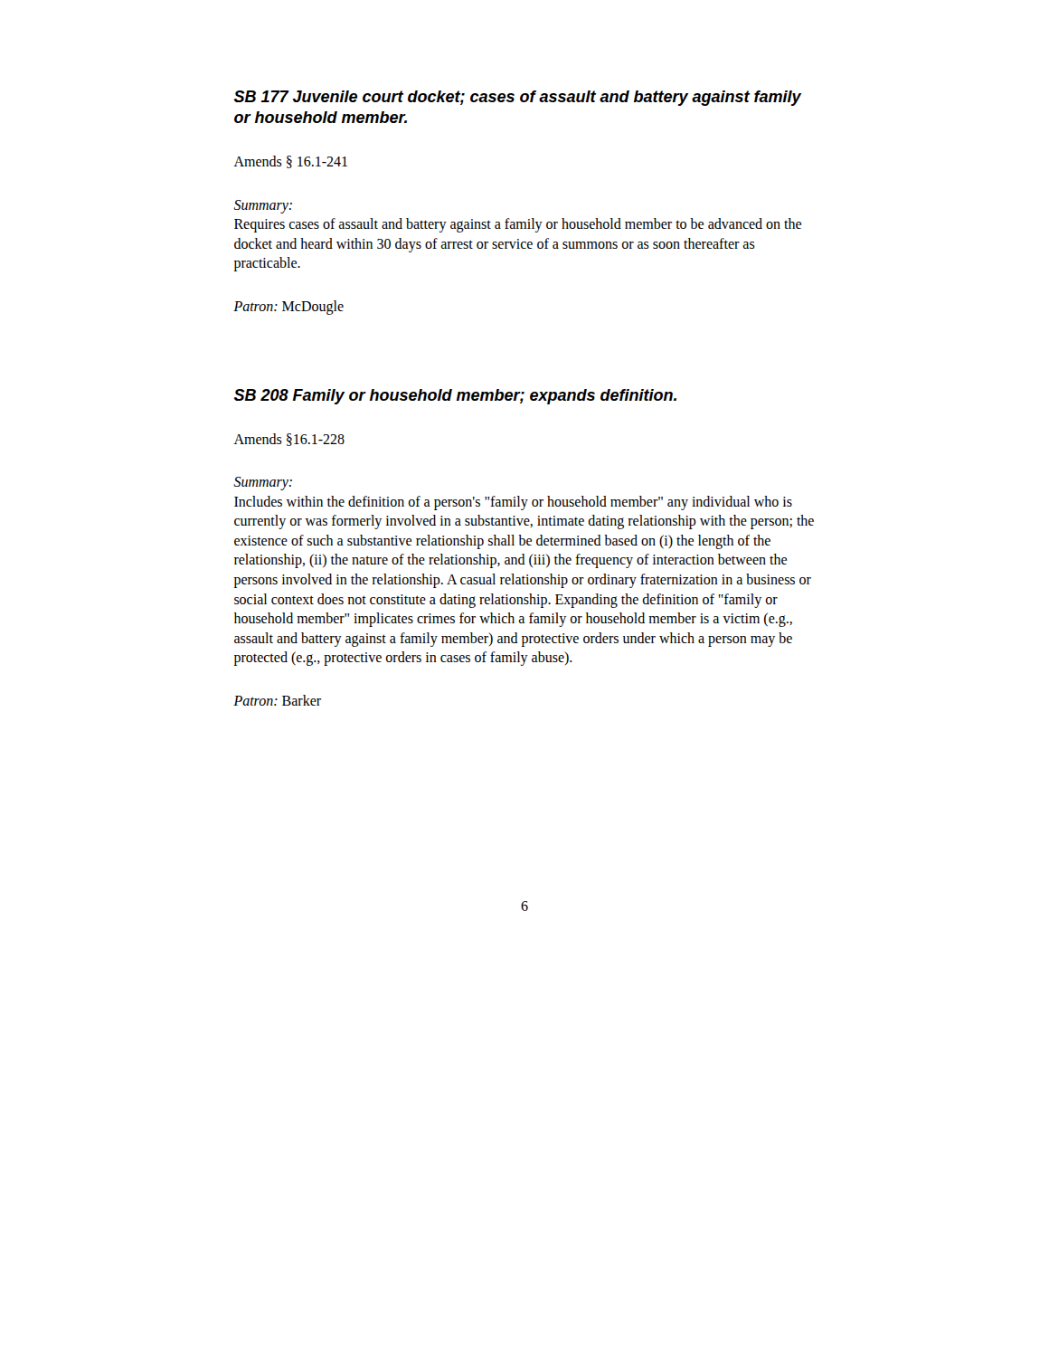SB 177 Juvenile court docket; cases of assault and battery against family or household member.
Amends § 16.1-241
Summary:
Requires cases of assault and battery against a family or household member to be advanced on the docket and heard within 30 days of arrest or service of a summons or as soon thereafter as practicable.
Patron: McDougle
SB 208 Family or household member; expands definition.
Amends §16.1-228
Summary:
Includes within the definition of a person's "family or household member" any individual who is currently or was formerly involved in a substantive, intimate dating relationship with the person; the existence of such a substantive relationship shall be determined based on (i) the length of the relationship, (ii) the nature of the relationship, and (iii) the frequency of interaction between the persons involved in the relationship. A casual relationship or ordinary fraternization in a business or social context does not constitute a dating relationship. Expanding the definition of "family or household member" implicates crimes for which a family or household member is a victim (e.g., assault and battery against a family member) and protective orders under which a person may be protected (e.g., protective orders in cases of family abuse).
Patron: Barker
6